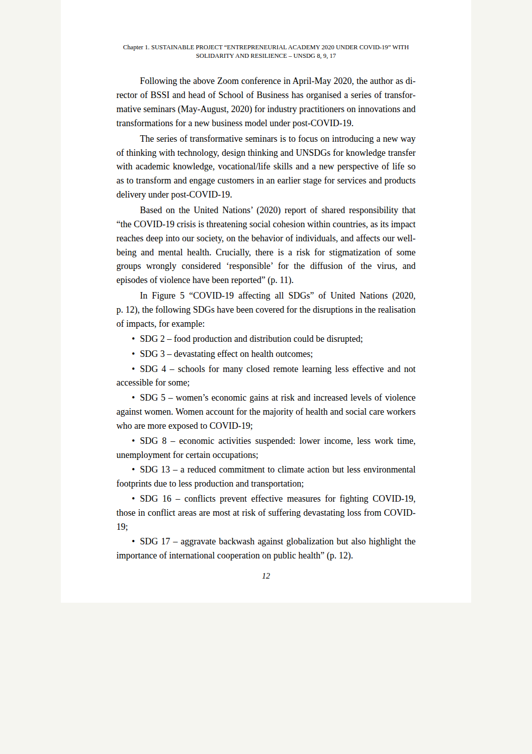Chapter 1. SUSTAINABLE PROJECT “ENTREPRENEURIAL ACADEMY 2020 UNDER COVID-19” WITH SOLIDARITY AND RESILIENCE – UNSDG 8, 9, 17
Following the above Zoom conference in April-May 2020, the author as director of BSSI and head of School of Business has organised a series of transformative seminars (May-August, 2020) for industry practitioners on innovations and transformations for a new business model under post-COVID-19.
The series of transformative seminars is to focus on introducing a new way of thinking with technology, design thinking and UNSDGs for knowledge transfer with academic knowledge, vocational/life skills and a new perspective of life so as to transform and engage customers in an earlier stage for services and products delivery under post-COVID-19.
Based on the United Nations’ (2020) report of shared responsibility that “the COVID-19 crisis is threatening social cohesion within countries, as its impact reaches deep into our society, on the behavior of individuals, and affects our well-being and mental health. Crucially, there is a risk for stigmatization of some groups wrongly considered ‘responsible’ for the diffusion of the virus, and episodes of violence have been reported” (p. 11).
In Figure 5 “COVID-19 affecting all SDGs” of United Nations (2020, p. 12), the following SDGs have been covered for the disruptions in the realisation of impacts, for example:
•SDG 2 – food production and distribution could be disrupted;
•SDG 3 – devastating effect on health outcomes;
•SDG 4 – schools for many closed remote learning less effective and not accessible for some;
•SDG 5 – women’s economic gains at risk and increased levels of violence against women. Women account for the majority of health and social care workers who are more exposed to COVID-19;
•SDG 8 – economic activities suspended: lower income, less work time, unemployment for certain occupations;
•SDG 13 – a reduced commitment to climate action but less environmental footprints due to less production and transportation;
•SDG 16 – conflicts prevent effective measures for fighting COVID-19, those in conflict areas are most at risk of suffering devastating loss from COVID-19;
•SDG 17 – aggravate backwash against globalization but also highlight the importance of international cooperation on public health” (p. 12).
12